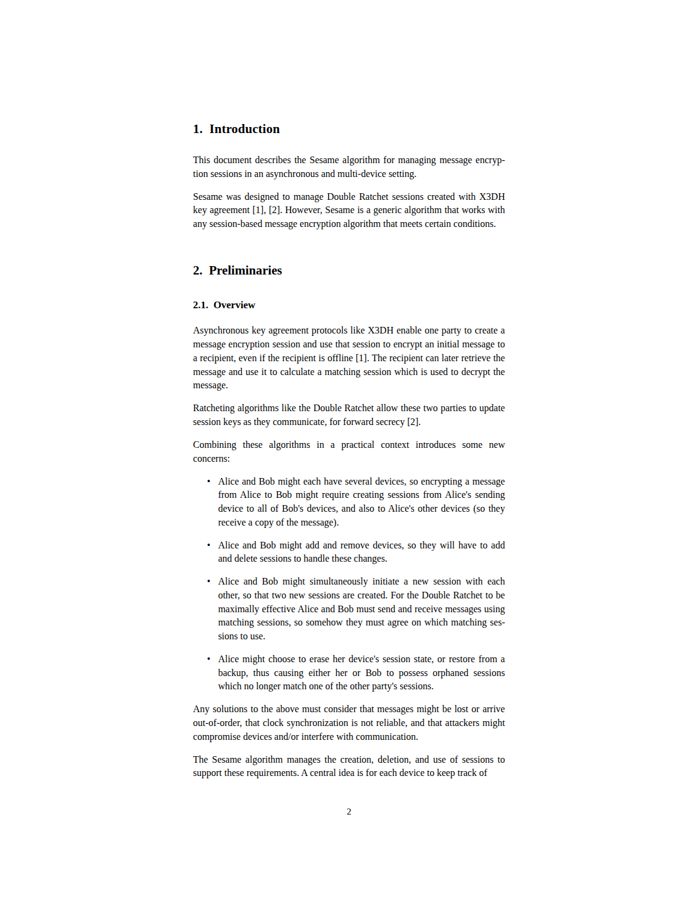1. Introduction
This document describes the Sesame algorithm for managing message encryption sessions in an asynchronous and multi-device setting.
Sesame was designed to manage Double Ratchet sessions created with X3DH key agreement [1], [2]. However, Sesame is a generic algorithm that works with any session-based message encryption algorithm that meets certain conditions.
2. Preliminaries
2.1. Overview
Asynchronous key agreement protocols like X3DH enable one party to create a message encryption session and use that session to encrypt an initial message to a recipient, even if the recipient is offline [1]. The recipient can later retrieve the message and use it to calculate a matching session which is used to decrypt the message.
Ratcheting algorithms like the Double Ratchet allow these two parties to update session keys as they communicate, for forward secrecy [2].
Combining these algorithms in a practical context introduces some new concerns:
Alice and Bob might each have several devices, so encrypting a message from Alice to Bob might require creating sessions from Alice's sending device to all of Bob's devices, and also to Alice's other devices (so they receive a copy of the message).
Alice and Bob might add and remove devices, so they will have to add and delete sessions to handle these changes.
Alice and Bob might simultaneously initiate a new session with each other, so that two new sessions are created. For the Double Ratchet to be maximally effective Alice and Bob must send and receive messages using matching sessions, so somehow they must agree on which matching sessions to use.
Alice might choose to erase her device's session state, or restore from a backup, thus causing either her or Bob to possess orphaned sessions which no longer match one of the other party's sessions.
Any solutions to the above must consider that messages might be lost or arrive out-of-order, that clock synchronization is not reliable, and that attackers might compromise devices and/or interfere with communication.
The Sesame algorithm manages the creation, deletion, and use of sessions to support these requirements. A central idea is for each device to keep track of
2